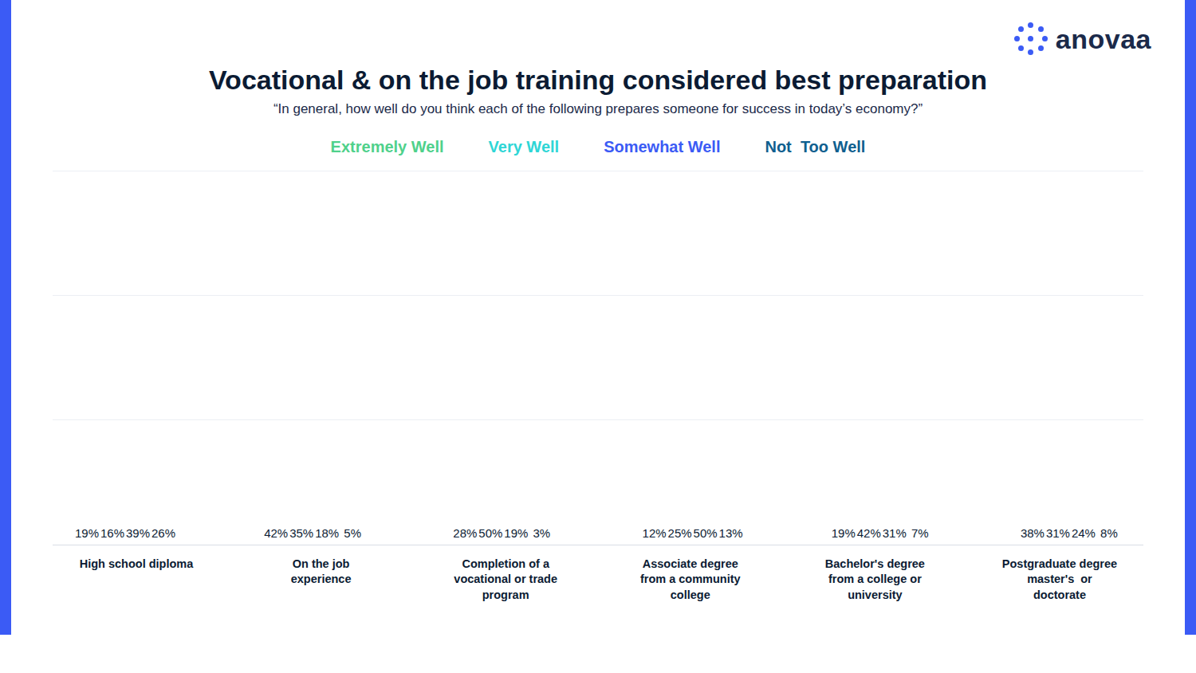anovaa
Vocational & on the job training considered best preparation
“In general, how well do you think each of the following prepares someone for success in today’s economy?”
Extremely Well Very Well Somewhat Well Not Too Well
19%
16%
39%
26%
42%
35%
18%
5%
28%
50%
19%
3%
12%
25%
50%
13%
19%
42%
31%
7%
38%
31%
24%
8%
High school diploma
On the job experience
Completion of a vocational or trade program
Associate degree from a community college
Bachelor's degree from a college or university
Postgraduate degree master's or doctorate